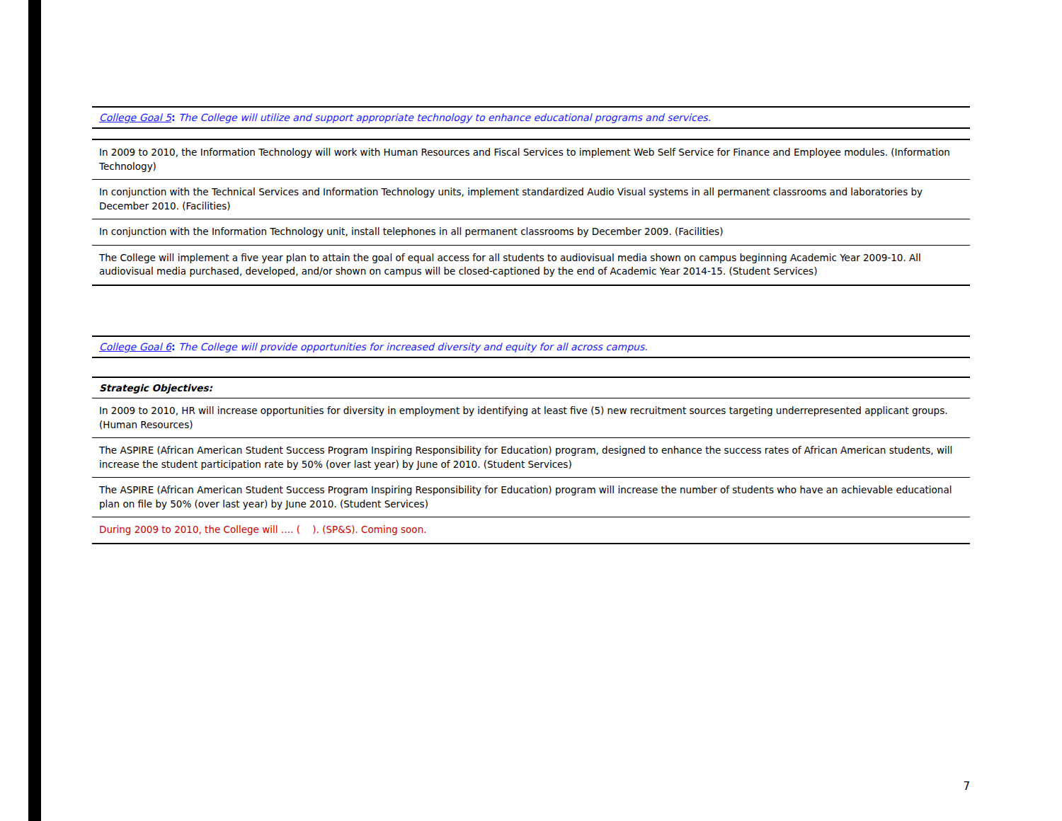College Goal 5: The College will utilize and support appropriate technology to enhance educational programs and services.
| In 2009 to 2010, the Information Technology will work with Human Resources and Fiscal Services to implement Web Self Service for Finance and Employee modules. (Information Technology) |
| In conjunction with the Technical Services and Information Technology units, implement standardized Audio Visual systems in all permanent classrooms and laboratories by December 2010. (Facilities) |
| In conjunction with the Information Technology unit, install telephones in all permanent classrooms by December 2009. (Facilities) |
| The College will implement a five year plan to attain the goal of equal access for all students to audiovisual media shown on campus beginning Academic Year 2009-10. All audiovisual media purchased, developed, and/or shown on campus will be closed-captioned by the end of Academic Year 2014-15. (Student Services) |
College Goal 6: The College will provide opportunities for increased diversity and equity for all across campus.
Strategic Objectives:
| In 2009 to 2010, HR will increase opportunities for diversity in employment by identifying at least five (5) new recruitment sources targeting underrepresented applicant groups. (Human Resources) |
| The ASPIRE (African American Student Success Program Inspiring Responsibility for Education) program, designed to enhance the success rates of African American students, will increase the student participation rate by 50% (over last year) by June of 2010. (Student Services) |
| The ASPIRE (African American Student Success Program Inspiring Responsibility for Education) program will increase the number of students who have an achievable educational plan on file by 50% (over last year) by June 2010. (Student Services) |
| During 2009 to 2010, the College will …. ( ). (SP&S). Coming soon. |
7